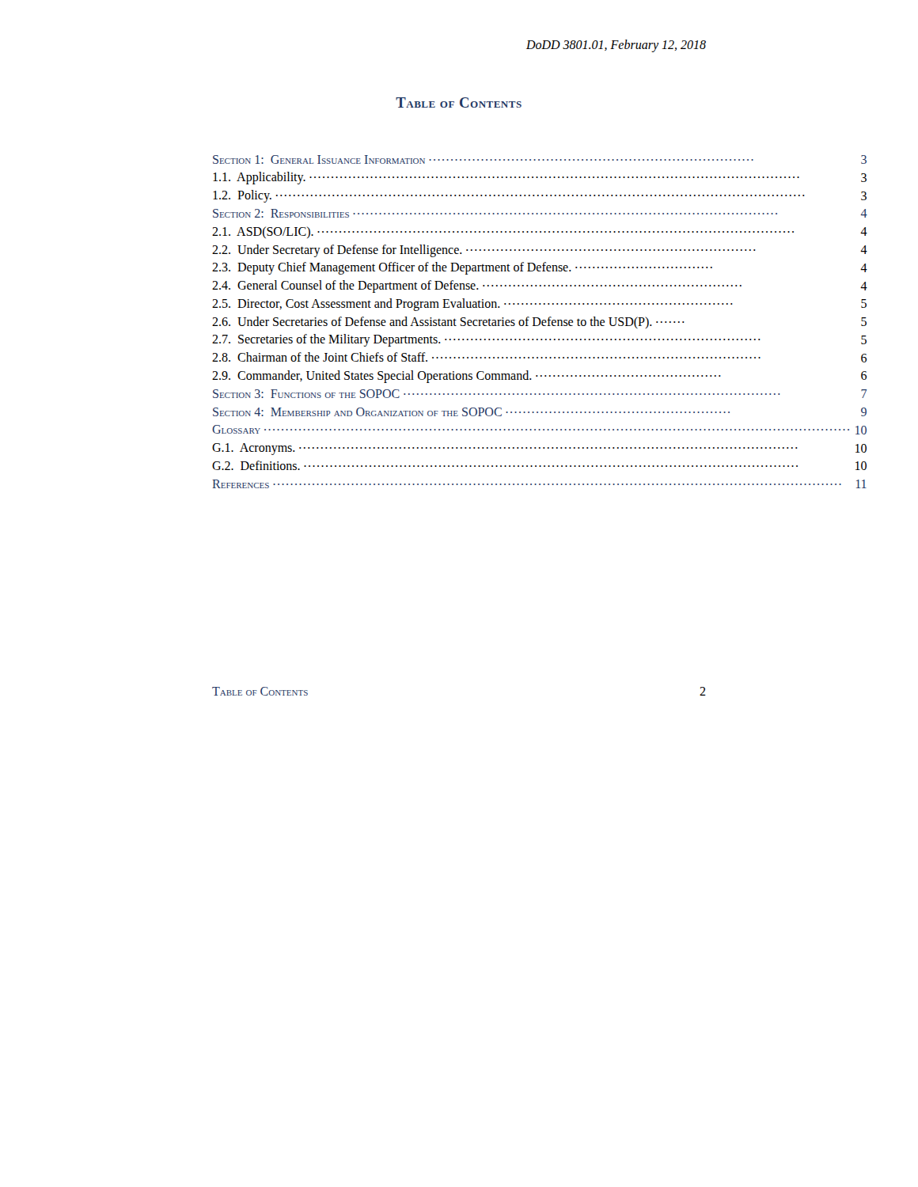DoDD 3801.01, February 12, 2018
Table of Contents
| Section 1: General Issuance Information ........................................................................... | 3 |
| 1.1. Applicability. ................................................................................................................. | 3 |
| 1.2. Policy. .......................................................................................................................... | 3 |
| Section 2: Responsibilities .................................................................................................. | 4 |
| 2.1. ASD(SO/LIC). .............................................................................................................. | 4 |
| 2.2. Under Secretary of Defense for Intelligence. ................................................................... | 4 |
| 2.3. Deputy Chief Management Officer of the Department of Defense. ................................ | 4 |
| 2.4. General Counsel of the Department of Defense. ............................................................ | 4 |
| 2.5. Director, Cost Assessment and Program Evaluation. ..................................................... | 5 |
| 2.6. Under Secretaries of Defense and Assistant Secretaries of Defense to the USD(P). ....... | 5 |
| 2.7. Secretaries of the Military Departments. ......................................................................... | 5 |
| 2.8. Chairman of the Joint Chiefs of Staff. ............................................................................ | 6 |
| 2.9. Commander, United States Special Operations Command. ........................................... | 6 |
| Section 3: Functions of the SOPOC ....................................................................................... | 7 |
| Section 4: Membership and Organization of the SOPOC .................................................... | 9 |
| Glossary ....................................................................................................................................... | 10 |
| G.1. Acronyms. ................................................................................................................... | 10 |
| G.2. Definitions. .................................................................................................................. | 10 |
| References ................................................................................................................................... | 11 |
Table of Contents 2